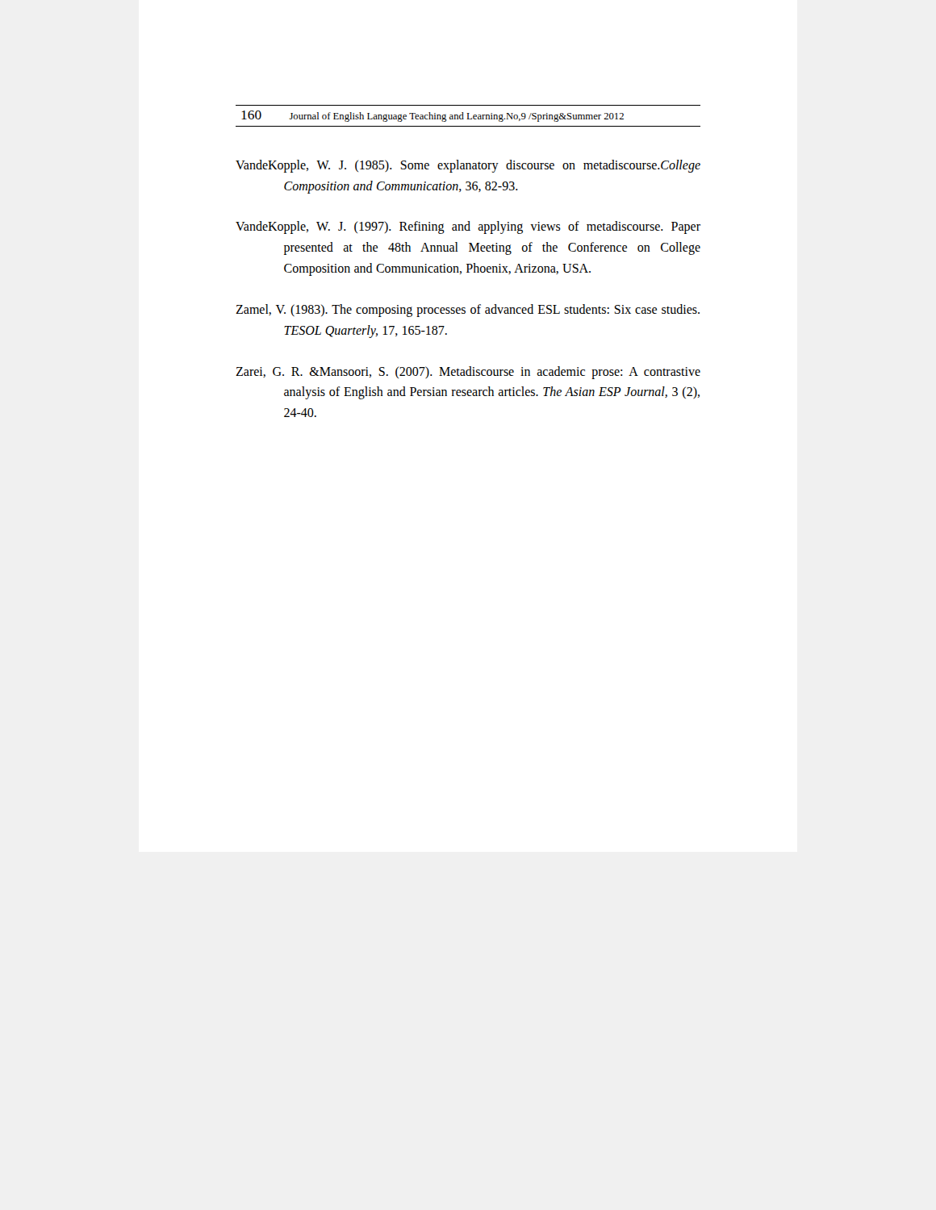160 Journal of English Language Teaching and Learning.No,9 /Spring&Summer 2012
VandeKopple, W. J. (1985). Some explanatory discourse on metadiscourse.College Composition and Communication, 36, 82-93.
VandeKopple, W. J. (1997). Refining and applying views of metadiscourse. Paper presented at the 48th Annual Meeting of the Conference on College Composition and Communication, Phoenix, Arizona, USA.
Zamel, V. (1983). The composing processes of advanced ESL students: Six case studies. TESOL Quarterly, 17, 165-187.
Zarei, G. R. &Mansoori, S. (2007). Metadiscourse in academic prose: A contrastive analysis of English and Persian research articles. The Asian ESP Journal, 3 (2), 24-40.